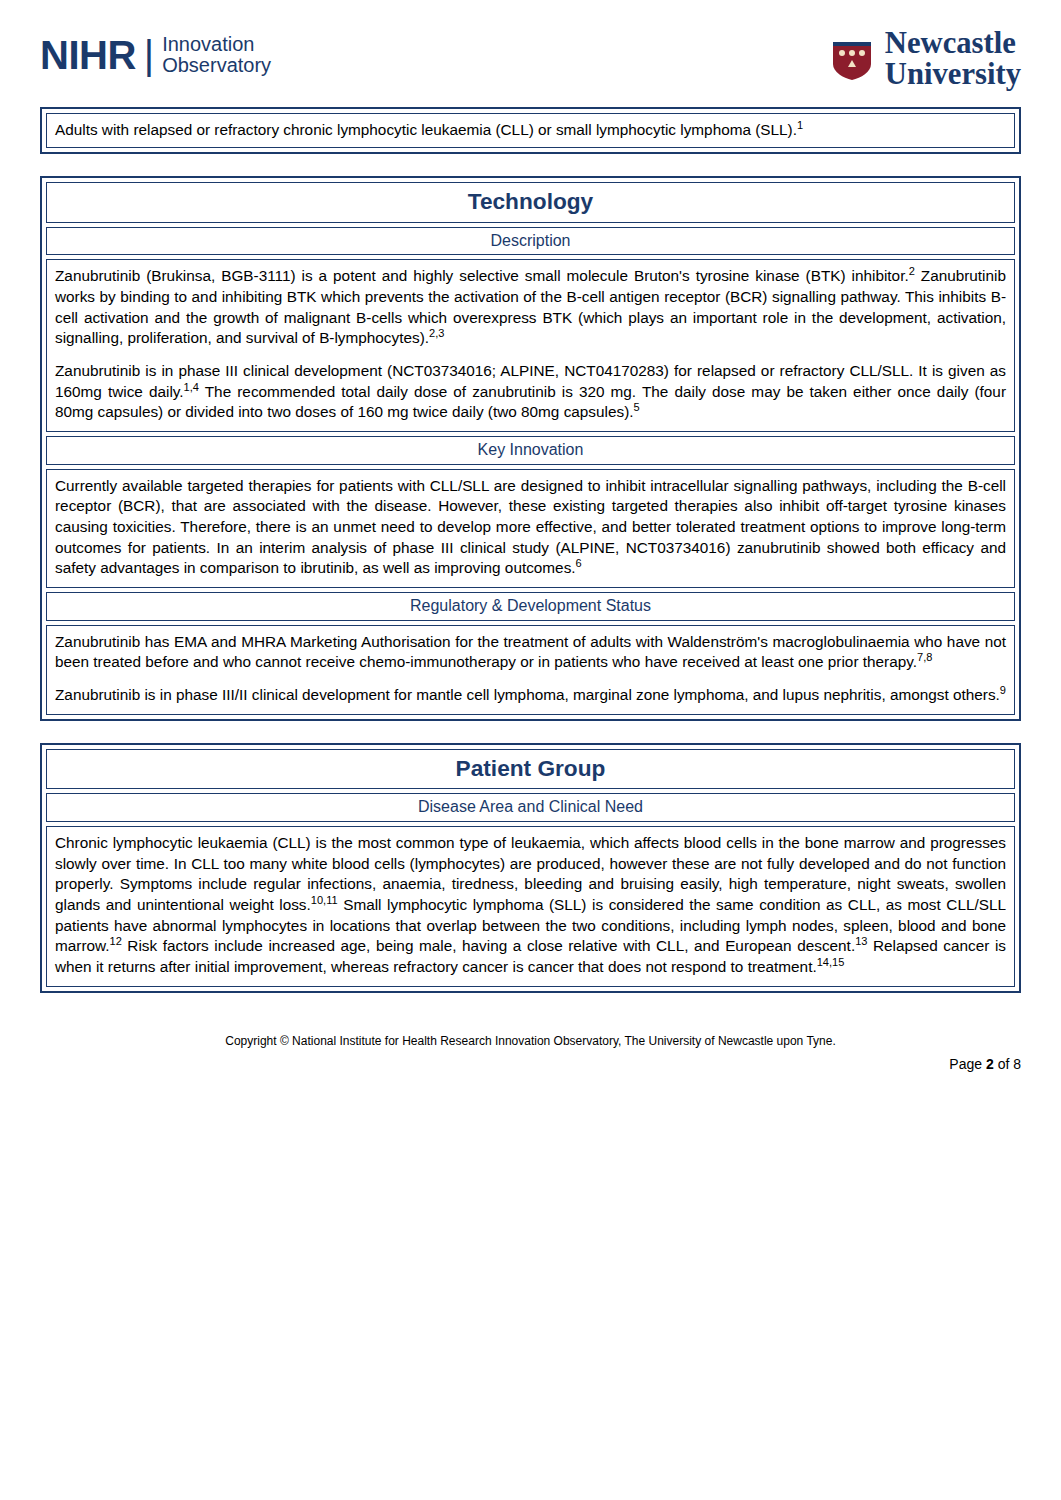NIHR | Innovation Observatory
Newcastle University
Adults with relapsed or refractory chronic lymphocytic leukaemia (CLL) or small lymphocytic lymphoma (SLL).1
Technology
Description
Zanubrutinib (Brukinsa, BGB-3111) is a potent and highly selective small molecule Bruton's tyrosine kinase (BTK) inhibitor.2 Zanubrutinib works by binding to and inhibiting BTK which prevents the activation of the B-cell antigen receptor (BCR) signalling pathway. This inhibits B-cell activation and the growth of malignant B-cells which overexpress BTK (which plays an important role in the development, activation, signalling, proliferation, and survival of B-lymphocytes).2,3
Zanubrutinib is in phase III clinical development (NCT03734016; ALPINE, NCT04170283) for relapsed or refractory CLL/SLL. It is given as 160mg twice daily.1,4 The recommended total daily dose of zanubrutinib is 320 mg. The daily dose may be taken either once daily (four 80mg capsules) or divided into two doses of 160 mg twice daily (two 80mg capsules).5
Key Innovation
Currently available targeted therapies for patients with CLL/SLL are designed to inhibit intracellular signalling pathways, including the B-cell receptor (BCR), that are associated with the disease. However, these existing targeted therapies also inhibit off-target tyrosine kinases causing toxicities. Therefore, there is an unmet need to develop more effective, and better tolerated treatment options to improve long-term outcomes for patients. In an interim analysis of phase III clinical study (ALPINE, NCT03734016) zanubrutinib showed both efficacy and safety advantages in comparison to ibrutinib, as well as improving outcomes.6
Regulatory & Development Status
Zanubrutinib has EMA and MHRA Marketing Authorisation for the treatment of adults with Waldenström's macroglobulinaemia who have not been treated before and who cannot receive chemo-immunotherapy or in patients who have received at least one prior therapy.7,8
Zanubrutinib is in phase III/II clinical development for mantle cell lymphoma, marginal zone lymphoma, and lupus nephritis, amongst others.9
Patient Group
Disease Area and Clinical Need
Chronic lymphocytic leukaemia (CLL) is the most common type of leukaemia, which affects blood cells in the bone marrow and progresses slowly over time. In CLL too many white blood cells (lymphocytes) are produced, however these are not fully developed and do not function properly. Symptoms include regular infections, anaemia, tiredness, bleeding and bruising easily, high temperature, night sweats, swollen glands and unintentional weight loss.10,11 Small lymphocytic lymphoma (SLL) is considered the same condition as CLL, as most CLL/SLL patients have abnormal lymphocytes in locations that overlap between the two conditions, including lymph nodes, spleen, blood and bone marrow.12 Risk factors include increased age, being male, having a close relative with CLL, and European descent.13 Relapsed cancer is when it returns after initial improvement, whereas refractory cancer is cancer that does not respond to treatment.14,15
Copyright © National Institute for Health Research Innovation Observatory, The University of Newcastle upon Tyne.
Page 2 of 8